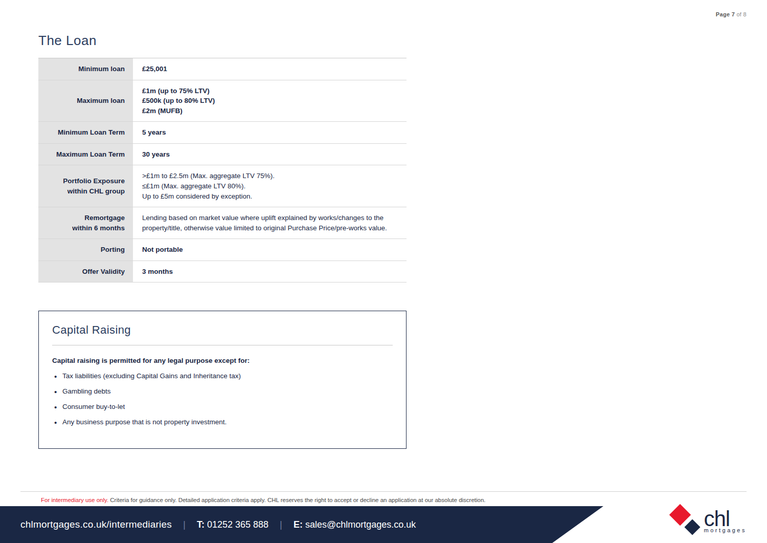Page 7 of 8
The Loan
| Minimum loan | £25,001 |
| Maximum loan | £1m (up to 75% LTV) £500k (up to 80% LTV) £2m (MUFB) |
| Minimum Loan Term | 5 years |
| Maximum Loan Term | 30 years |
| Portfolio Exposure within CHL group | >£1m to £2.5m (Max. aggregate LTV 75%). ≤£1m (Max. aggregate LTV 80%). Up to £5m considered by exception. |
| Remortgage within 6 months | Lending based on market value where uplift explained by works/changes to the property/title, otherwise value limited to original Purchase Price/pre-works value. |
| Porting | Not portable |
| Offer Validity | 3 months |
Capital Raising
Capital raising is permitted for any legal purpose except for:
Tax liabilities (excluding Capital Gains and Inheritance tax)
Gambling debts
Consumer buy-to-let
Any business purpose that is not property investment.
For intermediary use only. Criteria for guidance only. Detailed application criteria apply. CHL reserves the right to accept or decline an application at our absolute discretion.
chlmortgages.co.uk/intermediaries | T: 01252 365 888 | E: sales@chlmortgages.co.uk
chl
mortgages